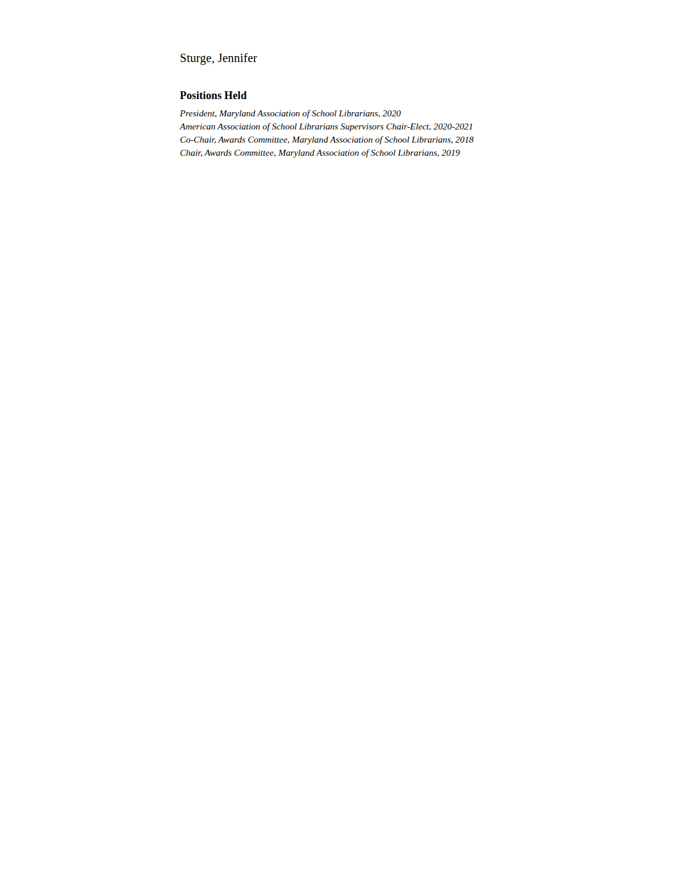Sturge, Jennifer
Positions Held
President, Maryland Association of School Librarians, 2020
American Association of School Librarians Supervisors Chair-Elect, 2020-2021
Co-Chair, Awards Committee, Maryland Association of School Librarians, 2018
Chair, Awards Committee, Maryland Association of School Librarians, 2019